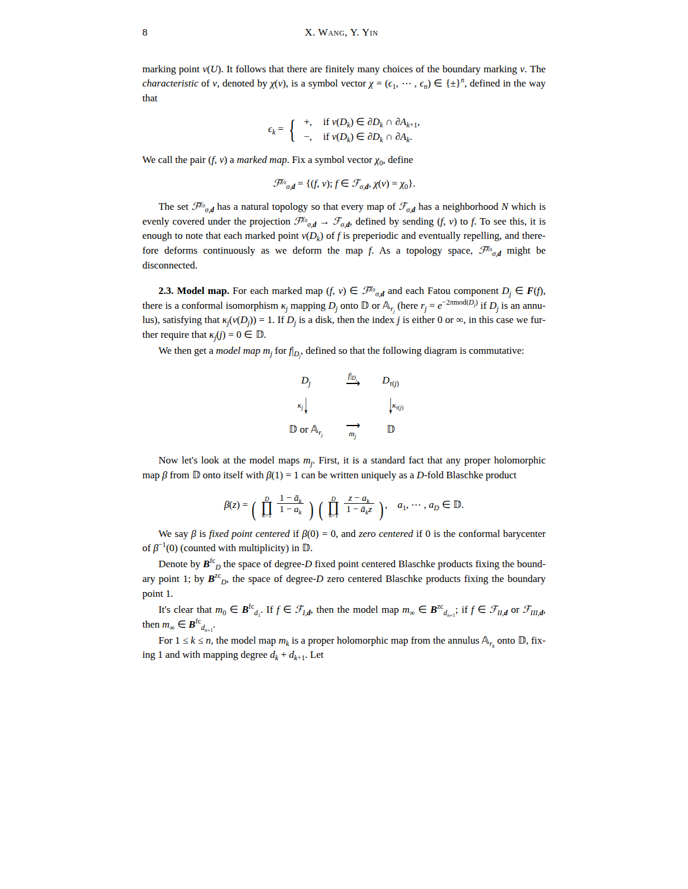8 X. Wang, Y. Yin
marking point ν(U). It follows that there are finitely many choices of the boundary marking ν. The characteristic of ν, denoted by χ(ν), is a symbol vector χ = (ϵ1, ⋯ , ϵn) ∈ {±}n, defined in the way that
ϵk = { +, if ν(Dk) ∈ ∂Dk ∩ ∂Ak+1, −, if ν(Dk) ∈ ∂Dk ∩ ∂Ak.
We call the pair (f, ν) a marked map. Fix a symbol vector χ0, define
ℱχ0σ,d = {(f, ν); f ∈ ℱσ,d, χ(ν) = χ0}.
The set ℱχ0σ,d has a natural topology so that every map of ℱσ,d has a neighborhood N which is evenly covered under the projection ℱχ0σ,d → ℱσ,d, defined by sending (f, ν) to f. To see this, it is enough to note that each marked point ν(Dk) of f is preperiodic and eventually repelling, and therefore deforms continuously as we deform the map f. As a topology space, ℱχ0σ,d might be disconnected.
2.3. Model map. For each marked map (f, ν) ∈ ℱχ0σ,d and each Fatou component Dj ∈ F(f), there is a conformal isomorphism κj mapping Dj onto 𝔻 or 𝔸rj (here rj = e−2πmod(Dj) if Dj is an annulus), satisfying that κj(ν(Dj)) = 1. If Dj is a disk, then the index j is either 0 or ∞, in this case we further require that κj(j) = 0 ∈ 𝔻.
We then get a model map mj for f|Dj, defined so that the following diagram is commutative:
| D j | f / D j ⟶ | D τ ( j ) |
| κ j ↓ | | ↓ κ τ ( j ) |
| 𝔻 or 𝔸 r j | ⟶ m j | 𝔻 |
Now let's look at the model maps mj. First, it is a standard fact that any proper holomorphic map β from 𝔻 onto itself with β(1) = 1 can be written uniquely as a D-fold Blaschke product
β(z) = ( ∏Dk=1 1 − āk 1 − ak ) ( ∏Dk=1 z − ak 1 − ākz ), a1, ⋯ , aD ∈ 𝔻.
We say β is fixed point centered if β(0) = 0, and zero centered if 0 is the conformal barycenter of β−1(0) (counted with multiplicity) in 𝔻.
Denote by BfcD the space of degree-D fixed point centered Blaschke products fixing the boundary point 1; by BzcD, the space of degree-D zero centered Blaschke products fixing the boundary point 1.
It's clear that m0 ∈ Bfcd1. If f ∈ ℱI,d, then the model map m∞ ∈ Bzcdn+1; if f ∈ ℱII,d or ℱIII,d, then m∞ ∈ Bfcdn+1.
For 1 ≤ k ≤ n, the model map mk is a proper holomorphic map from the annulus 𝔸rk onto 𝔻, fixing 1 and with mapping degree dk + dk+1. Let